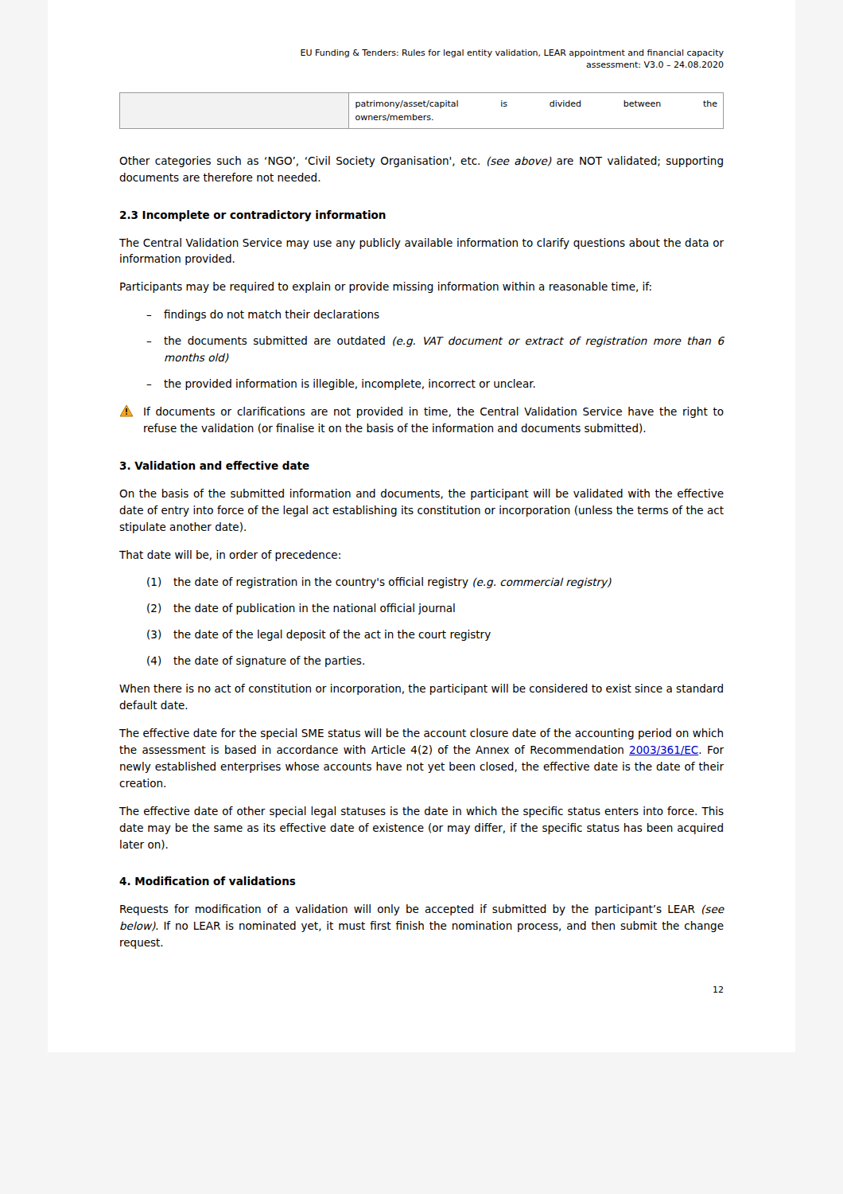EU Funding & Tenders: Rules for legal entity validation, LEAR appointment and financial capacity
assessment: V3.0 – 24.08.2020
| | patrimony/asset/capital is divided between the owners/members. |
Other categories such as ‘NGO’, ‘Civil Society Organisation', etc. (see above) are NOT validated; supporting documents are therefore not needed.
2.3 Incomplete or contradictory information
The Central Validation Service may use any publicly available information to clarify questions about the data or information provided.
Participants may be required to explain or provide missing information within a reasonable time, if:
findings do not match their declarations
the documents submitted are outdated (e.g. VAT document or extract of registration more than 6 months old)
the provided information is illegible, incomplete, incorrect or unclear.
If documents or clarifications are not provided in time, the Central Validation Service have the right to refuse the validation (or finalise it on the basis of the information and documents submitted).
3. Validation and effective date
On the basis of the submitted information and documents, the participant will be validated with the effective date of entry into force of the legal act establishing its constitution or incorporation (unless the terms of the act stipulate another date).
That date will be, in order of precedence:
the date of registration in the country's official registry (e.g. commercial registry)
the date of publication in the national official journal
the date of the legal deposit of the act in the court registry
the date of signature of the parties.
When there is no act of constitution or incorporation, the participant will be considered to exist since a standard default date.
The effective date for the special SME status will be the account closure date of the accounting period on which the assessment is based in accordance with Article 4(2) of the Annex of Recommendation 2003/361/EC. For newly established enterprises whose accounts have not yet been closed, the effective date is the date of their creation.
The effective date of other special legal statuses is the date in which the specific status enters into force. This date may be the same as its effective date of existence (or may differ, if the specific status has been acquired later on).
4. Modification of validations
Requests for modification of a validation will only be accepted if submitted by the participant’s LEAR (see below). If no LEAR is nominated yet, it must first finish the nomination process, and then submit the change request.
12